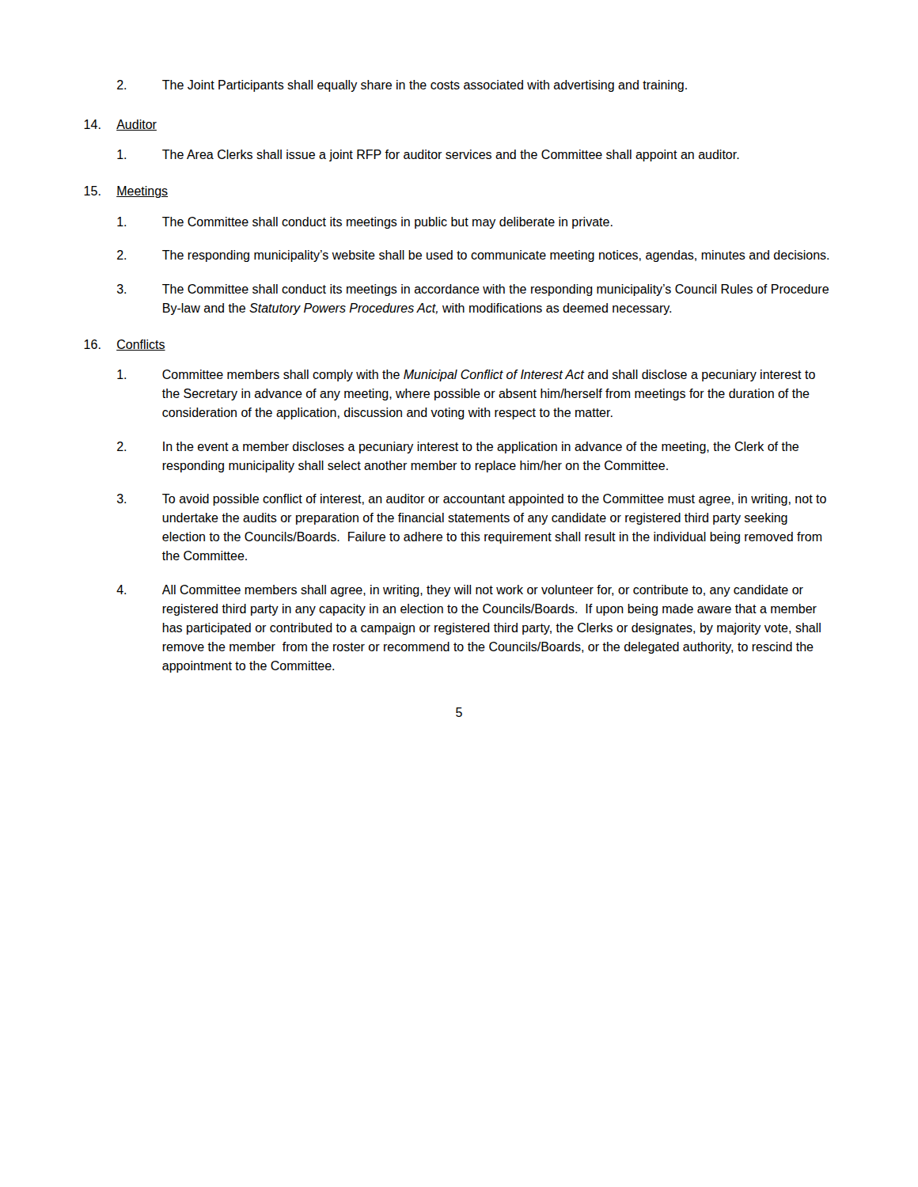2. The Joint Participants shall equally share in the costs associated with advertising and training.
14. Auditor
1. The Area Clerks shall issue a joint RFP for auditor services and the Committee shall appoint an auditor.
15. Meetings
1. The Committee shall conduct its meetings in public but may deliberate in private.
2. The responding municipality’s website shall be used to communicate meeting notices, agendas, minutes and decisions.
3. The Committee shall conduct its meetings in accordance with the responding municipality’s Council Rules of Procedure By-law and the Statutory Powers Procedures Act, with modifications as deemed necessary.
16. Conflicts
1. Committee members shall comply with the Municipal Conflict of Interest Act and shall disclose a pecuniary interest to the Secretary in advance of any meeting, where possible or absent him/herself from meetings for the duration of the consideration of the application, discussion and voting with respect to the matter.
2. In the event a member discloses a pecuniary interest to the application in advance of the meeting, the Clerk of the responding municipality shall select another member to replace him/her on the Committee.
3. To avoid possible conflict of interest, an auditor or accountant appointed to the Committee must agree, in writing, not to undertake the audits or preparation of the financial statements of any candidate or registered third party seeking election to the Councils/Boards. Failure to adhere to this requirement shall result in the individual being removed from the Committee.
4. All Committee members shall agree, in writing, they will not work or volunteer for, or contribute to, any candidate or registered third party in any capacity in an election to the Councils/Boards. If upon being made aware that a member has participated or contributed to a campaign or registered third party, the Clerks or designates, by majority vote, shall remove the member from the roster or recommend to the Councils/Boards, or the delegated authority, to rescind the appointment to the Committee.
5